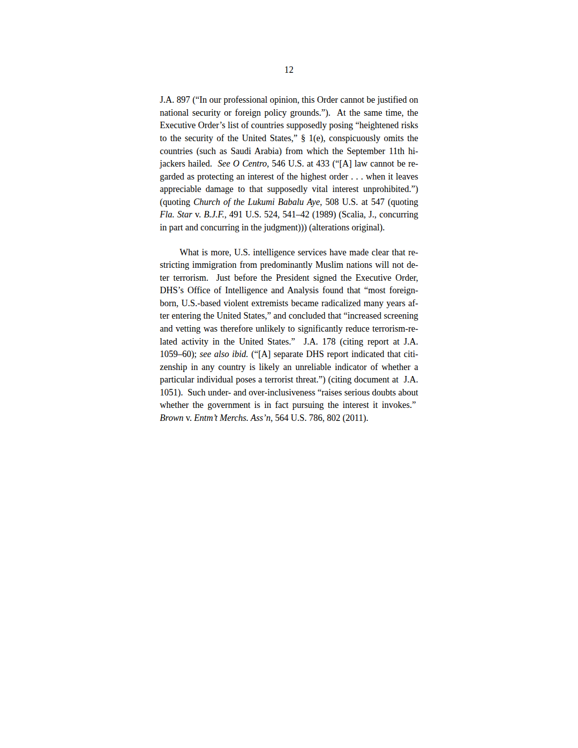12
J.A. 897 (“In our professional opinion, this Order cannot be justified on national security or foreign policy grounds.”). At the same time, the Executive Order’s list of countries supposedly posing “heightened risks to the security of the United States,” § 1(e), conspicuously omits the countries (such as Saudi Arabia) from which the September 11th hijackers hailed. See O Centro, 546 U.S. at 433 (“[A] law cannot be regarded as protecting an interest of the highest order . . . when it leaves appreciable damage to that supposedly vital interest unprohibited.”) (quoting Church of the Lukumi Babalu Aye, 508 U.S. at 547 (quoting Fla. Star v. B.J.F., 491 U.S. 524, 541–42 (1989) (Scalia, J., concurring in part and concurring in the judgment))) (alterations original).
What is more, U.S. intelligence services have made clear that restricting immigration from predominantly Muslim nations will not deter terrorism. Just before the President signed the Executive Order, DHS’s Office of Intelligence and Analysis found that “most foreign-born, U.S.-based violent extremists became radicalized many years after entering the United States,” and concluded that “increased screening and vetting was therefore unlikely to significantly reduce terrorism-related activity in the United States.” J.A. 178 (citing report at J.A. 1059–60); see also ibid. (“[A] separate DHS report indicated that citizenship in any country is likely an unreliable indicator of whether a particular individual poses a terrorist threat.”) (citing document at J.A. 1051). Such under- and over-inclusiveness “raises serious doubts about whether the government is in fact pursuing the interest it invokes.” Brown v. Entm’t Merchs. Ass’n, 564 U.S. 786, 802 (2011).